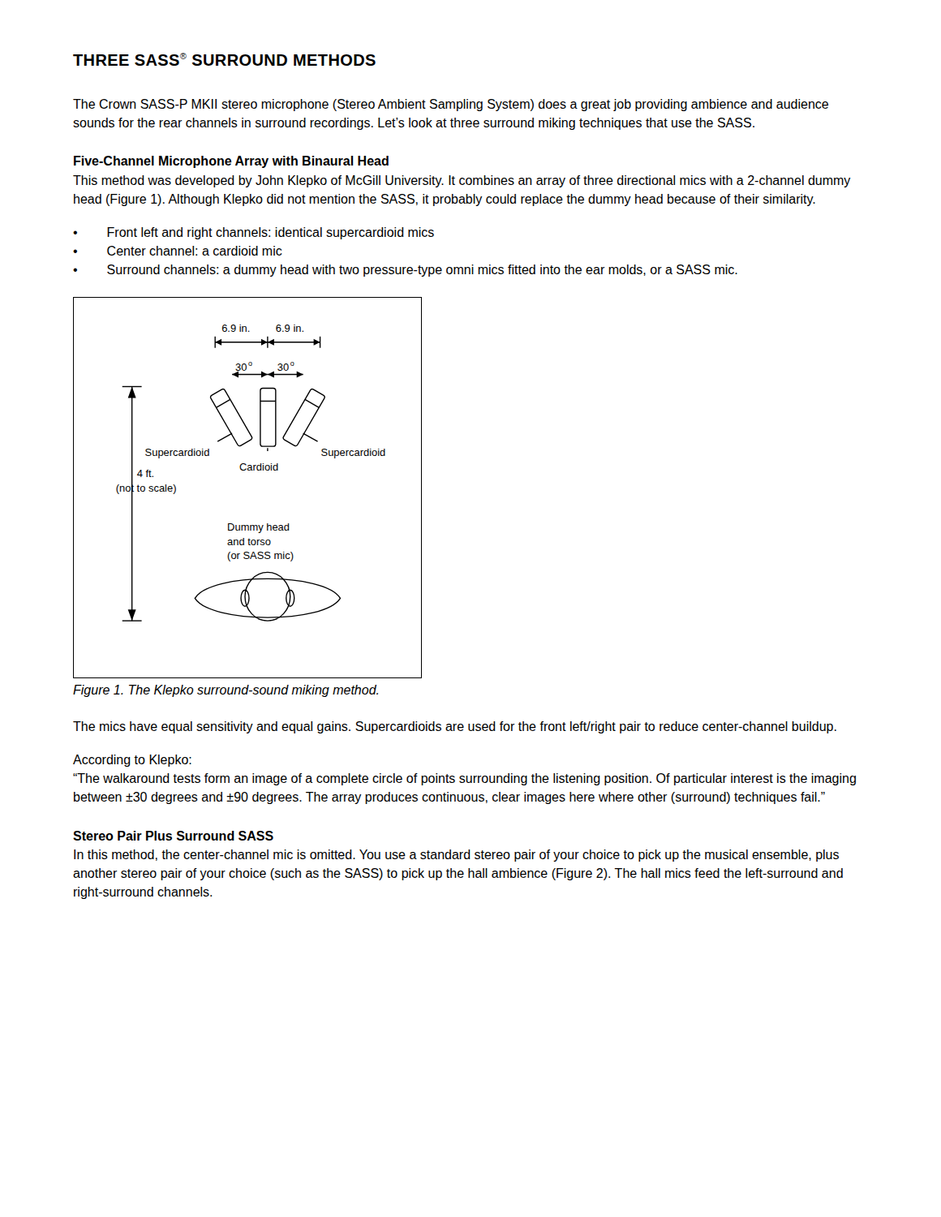THREE SASS® SURROUND METHODS
The Crown SASS-P MKII stereo microphone (Stereo Ambient Sampling System) does a great job providing ambience and audience sounds for the rear channels in surround recordings. Let’s look at three surround miking techniques that use the SASS.
Five-Channel Microphone Array with Binaural Head
This method was developed by John Klepko of McGill University. It combines an array of three directional mics with a 2-channel dummy head (Figure 1). Although Klepko did not mention the SASS, it probably could replace the dummy head because of their similarity.
Front left and right channels: identical supercardioid mics
Center channel: a cardioid mic
Surround channels: a dummy head with two pressure-type omni mics fitted into the ear molds, or a SASS mic.
6.9 in. 6.9 in. 30 o 30 o 4 ft. (not to scale) Supercardioid Supercardioid Cardioid Dummy head and torso (or SASS mic)
Figure 1. The Klepko surround-sound miking method.
The mics have equal sensitivity and equal gains. Supercardioids are used for the front left/right pair to reduce center-channel buildup.
According to Klepko:
“The walkaround tests form an image of a complete circle of points surrounding the listening position. Of particular interest is the imaging between ±30 degrees and ±90 degrees. The array produces continuous, clear images here where other (surround) techniques fail.”
Stereo Pair Plus Surround SASS
In this method, the center-channel mic is omitted. You use a standard stereo pair of your choice to pick up the musical ensemble, plus another stereo pair of your choice (such as the SASS) to pick up the hall ambience (Figure 2). The hall mics feed the left-surround and right-surround channels.